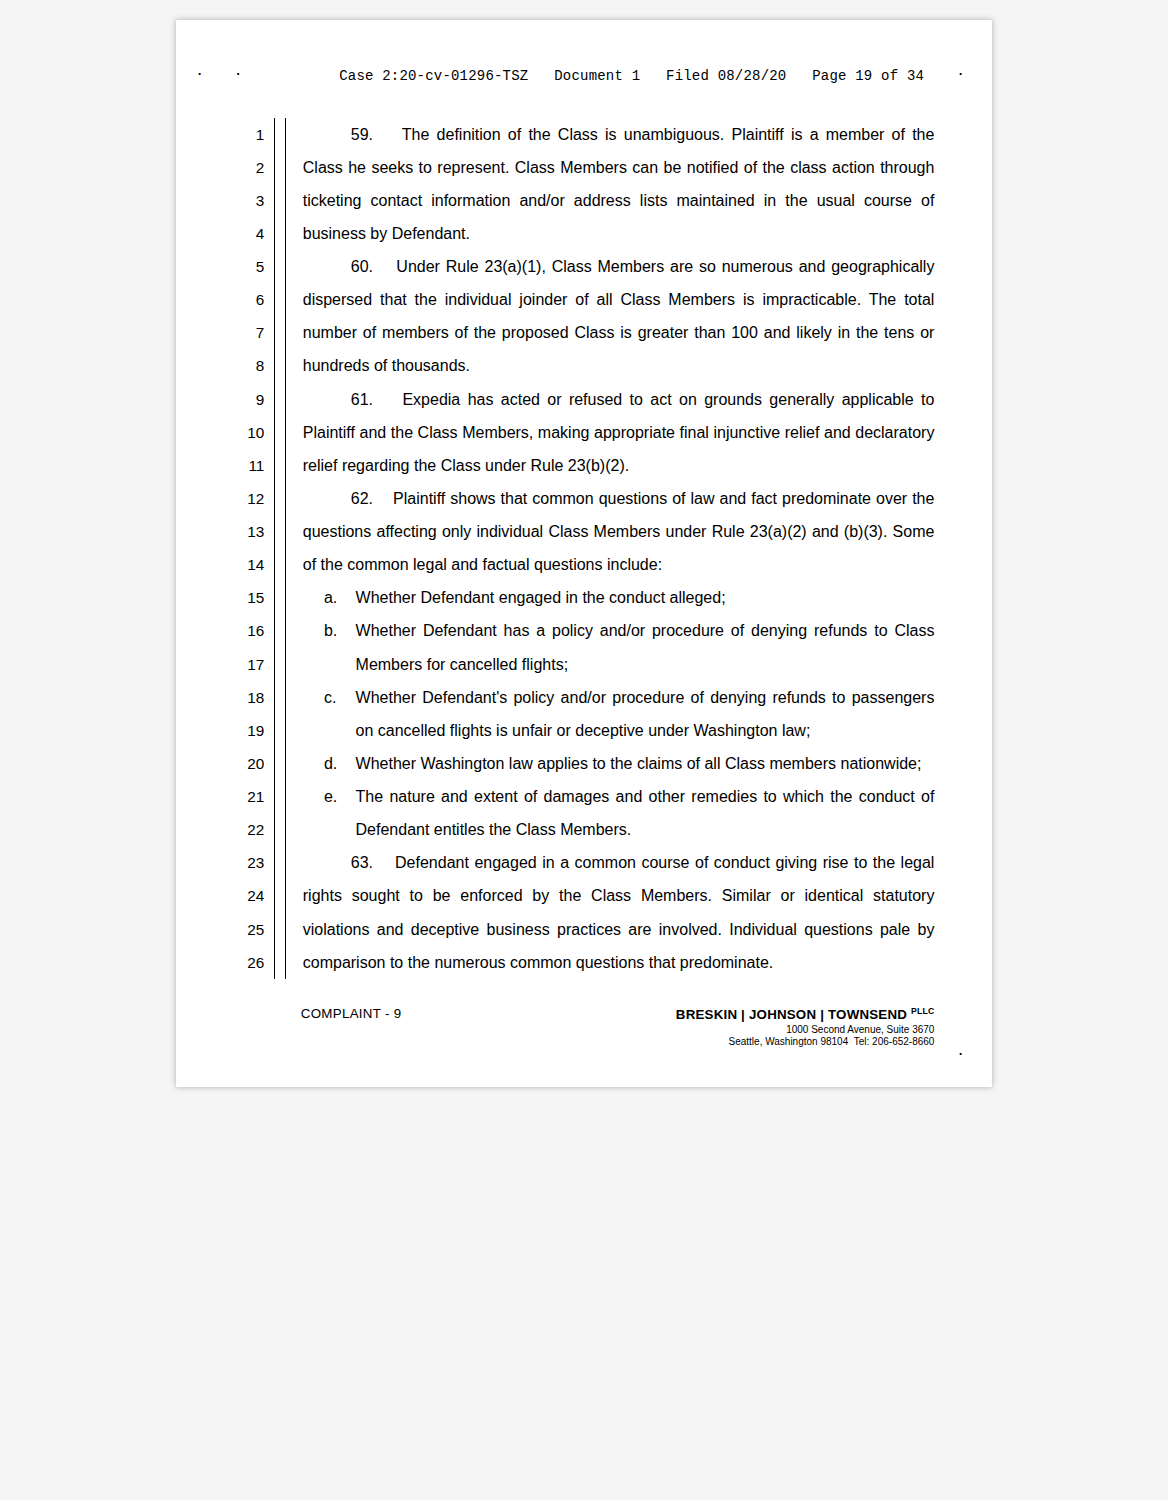. . . .
Case 2:20-cv-01296-TSZ Document 1 Filed 08/28/20 Page 19 of 34
1
2
3
4
5
6
7
8
9
10
11
12
13
14
15
16
17
18
19
20
21
22
23
24
25
26
59. The definition of the Class is unambiguous. Plaintiff is a member of the Class he seeks to represent. Class Members can be notified of the class action through ticketing contact information and/or address lists maintained in the usual course of business by Defendant.
60. Under Rule 23(a)(1), Class Members are so numerous and geographically dispersed that the individual joinder of all Class Members is impracticable. The total number of members of the proposed Class is greater than 100 and likely in the tens or hundreds of thousands.
61. Expedia has acted or refused to act on grounds generally applicable to Plaintiff and the Class Members, making appropriate final injunctive relief and declaratory relief regarding the Class under Rule 23(b)(2).
62. Plaintiff shows that common questions of law and fact predominate over the questions affecting only individual Class Members under Rule 23(a)(2) and (b)(3). Some of the common legal and factual questions include:
a. Whether Defendant engaged in the conduct alleged;
b. Whether Defendant has a policy and/or procedure of denying refunds to Class Members for cancelled flights;
c. Whether Defendant's policy and/or procedure of denying refunds to passengers on cancelled flights is unfair or deceptive under Washington law;
d. Whether Washington law applies to the claims of all Class members nationwide;
e. The nature and extent of damages and other remedies to which the conduct of Defendant entitles the Class Members.
63. Defendant engaged in a common course of conduct giving rise to the legal rights sought to be enforced by the Class Members. Similar or identical statutory violations and deceptive business practices are involved. Individual questions pale by comparison to the numerous common questions that predominate.
COMPLAINT - 9
BRESKIN | JOHNSON | TOWNSEND PLLC
1000 Second Avenue, Suite 3670
Seattle, Washington 98104 Tel: 206-652-8660